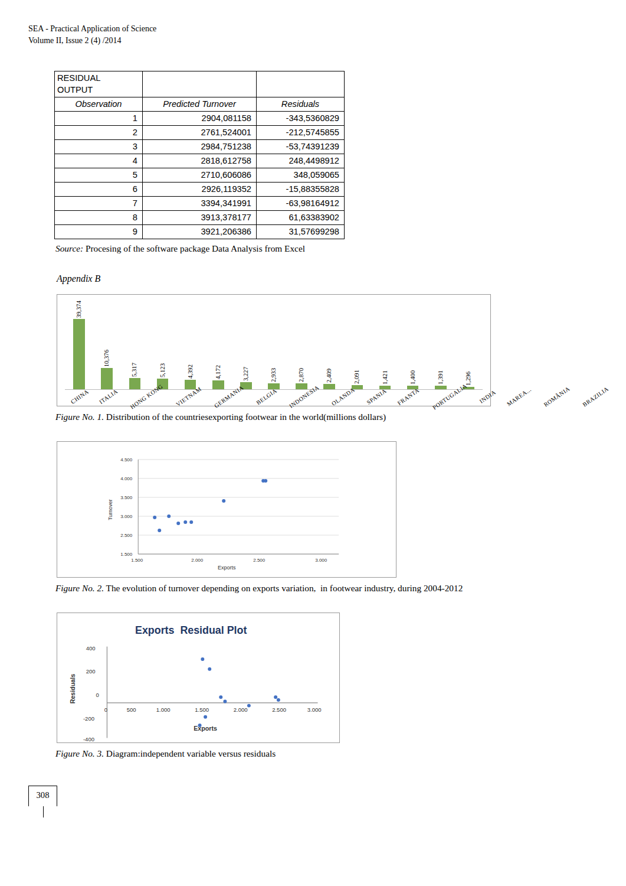SEA - Practical Application of Science
Volume II, Issue 2 (4) /2014
| RESIDUAL OUTPUT | | |
| Observation | Predicted Turnover | Residuals |
| 1 | 2904,081158 | -343,5360829 |
| 2 | 2761,524001 | -212,5745855 |
| 3 | 2984,751238 | -53,74391239 |
| 4 | 2818,612758 | 248,4498912 |
| 5 | 2710,606086 | 348,059065 |
| 6 | 2926,119352 | -15,88355828 |
| 7 | 3394,341991 | -63,98164912 |
| 8 | 3913,378177 | 61,63383902 |
| 9 | 3921,206386 | 31,57699298 |
Source: Procesing of the software package Data Analysis from Excel
Appendix B
39,374
10,376
5,317
5,123
4,392
4,172
3,227
2,933
2,870
2,409
2,091
1,421
1,400
1,391
1,296
CHINA
ITALIA
HONG KONG
VIETNAM
GERMANIA
BELGIA
INDONESIA
OLANDA
SPANIA
FRANTA
PORTUGALIA
INDIA
MAREA...
ROMÂNIA
BRAZILIA
Figure No. 1. Distribution of the countriesexporting footwear in the world(millions dollars)
4.500 4.000 3.500 3.000 2.500 1.500 1.500 2.000 2.500 3.000 Exports Turnover
Figure No. 2. The evolution of turnover depending on exports variation, in footwear industry, during 2004-2012
Exports Residual Plot 400 200 0 -200 -400 0 500 1.000 1.500 2.000 2.500 3.000 Exports Residuals
Figure No. 3. Diagram:independent variable versus residuals
308